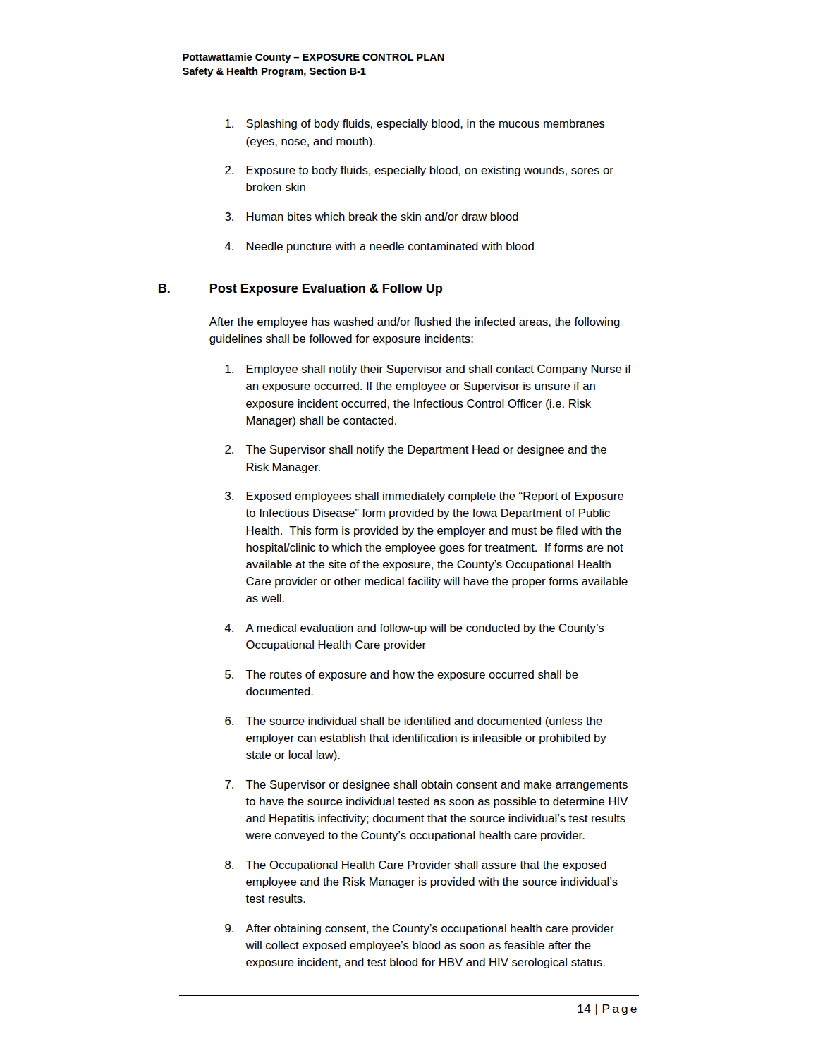Pottawattamie County – EXPOSURE CONTROL PLAN
Safety & Health Program, Section B-1
Splashing of body fluids, especially blood, in the mucous membranes (eyes, nose, and mouth).
Exposure to body fluids, especially blood, on existing wounds, sores or broken skin
Human bites which break the skin and/or draw blood
Needle puncture with a needle contaminated with blood
B. Post Exposure Evaluation & Follow Up
After the employee has washed and/or flushed the infected areas, the following guidelines shall be followed for exposure incidents:
Employee shall notify their Supervisor and shall contact Company Nurse if an exposure occurred. If the employee or Supervisor is unsure if an exposure incident occurred, the Infectious Control Officer (i.e. Risk Manager) shall be contacted.
The Supervisor shall notify the Department Head or designee and the Risk Manager.
Exposed employees shall immediately complete the “Report of Exposure to Infectious Disease” form provided by the Iowa Department of Public Health. This form is provided by the employer and must be filed with the hospital/clinic to which the employee goes for treatment. If forms are not available at the site of the exposure, the County’s Occupational Health Care provider or other medical facility will have the proper forms available as well.
A medical evaluation and follow-up will be conducted by the County’s Occupational Health Care provider
The routes of exposure and how the exposure occurred shall be documented.
The source individual shall be identified and documented (unless the employer can establish that identification is infeasible or prohibited by state or local law).
The Supervisor or designee shall obtain consent and make arrangements to have the source individual tested as soon as possible to determine HIV and Hepatitis infectivity; document that the source individual’s test results were conveyed to the County’s occupational health care provider.
The Occupational Health Care Provider shall assure that the exposed employee and the Risk Manager is provided with the source individual’s test results.
After obtaining consent, the County’s occupational health care provider will collect exposed employee’s blood as soon as feasible after the exposure incident, and test blood for HBV and HIV serological status.
14 | Page